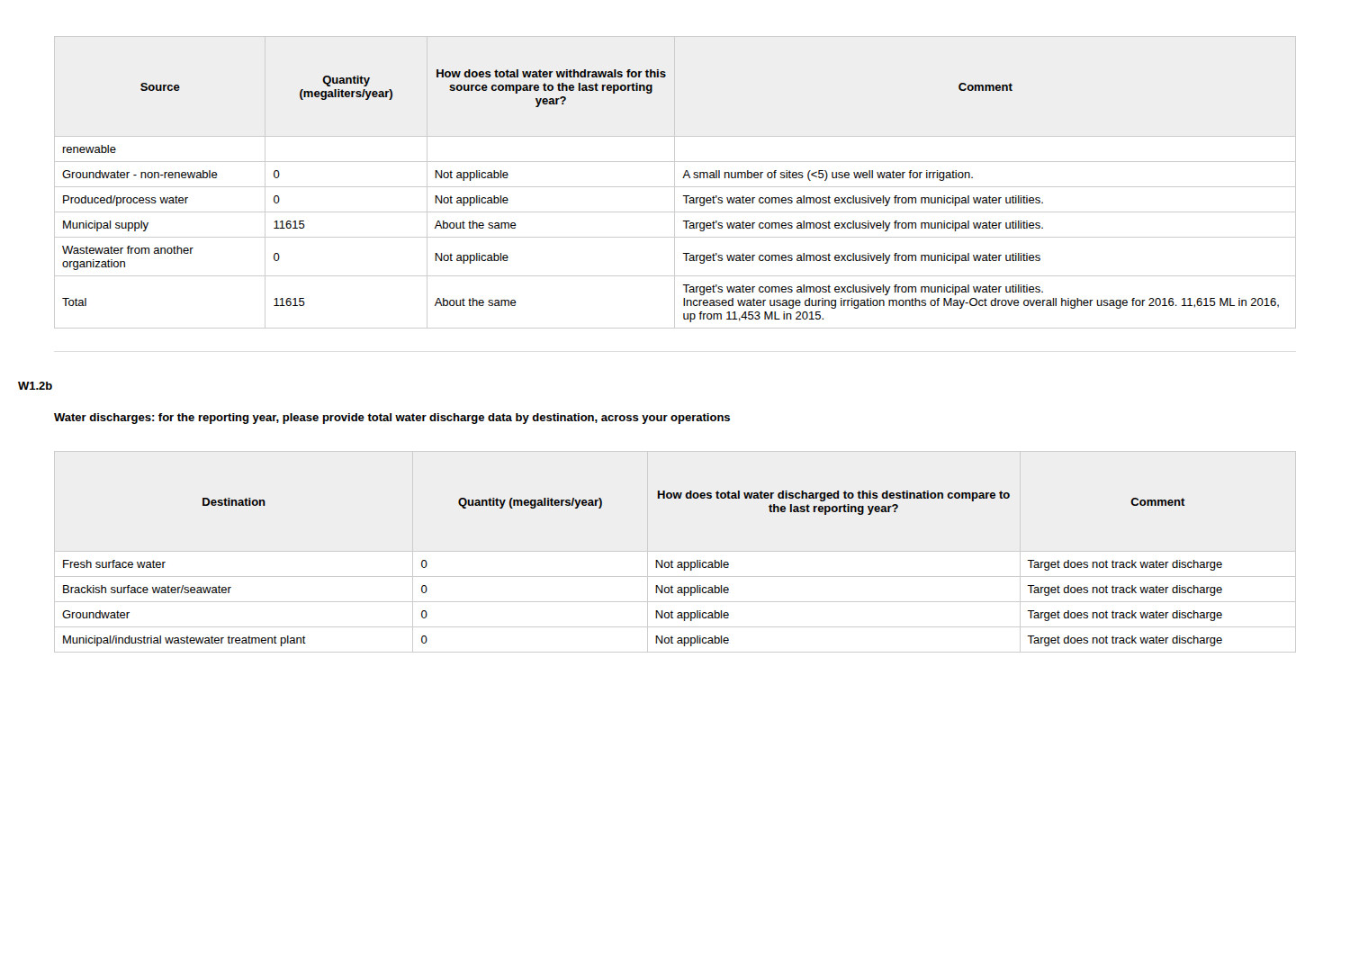| Source | Quantity (megaliters/year) | How does total water withdrawals for this source compare to the last reporting year? | Comment |
| --- | --- | --- | --- |
| renewable | | | |
| Groundwater - non-renewable | 0 | Not applicable | A small number of sites (<5) use well water for irrigation. |
| Produced/process water | 0 | Not applicable | Target's water comes almost exclusively from municipal water utilities. |
| Municipal supply | 11615 | About the same | Target's water comes almost exclusively from municipal water utilities. |
| Wastewater from another organization | 0 | Not applicable | Target's water comes almost exclusively from municipal water utilities |
| Total | 11615 | About the same | Target's water comes almost exclusively from municipal water utilities. Increased water usage during irrigation months of May-Oct drove overall higher usage for 2016. 11,615 ML in 2016, up from 11,453 ML in 2015. |
W1.2b
Water discharges: for the reporting year, please provide total water discharge data by destination, across your operations
| Destination | Quantity (megaliters/year) | How does total water discharged to this destination compare to the last reporting year? | Comment |
| --- | --- | --- | --- |
| Fresh surface water | 0 | Not applicable | Target does not track water discharge |
| Brackish surface water/seawater | 0 | Not applicable | Target does not track water discharge |
| Groundwater | 0 | Not applicable | Target does not track water discharge |
| Municipal/industrial wastewater treatment plant | 0 | Not applicable | Target does not track water discharge |